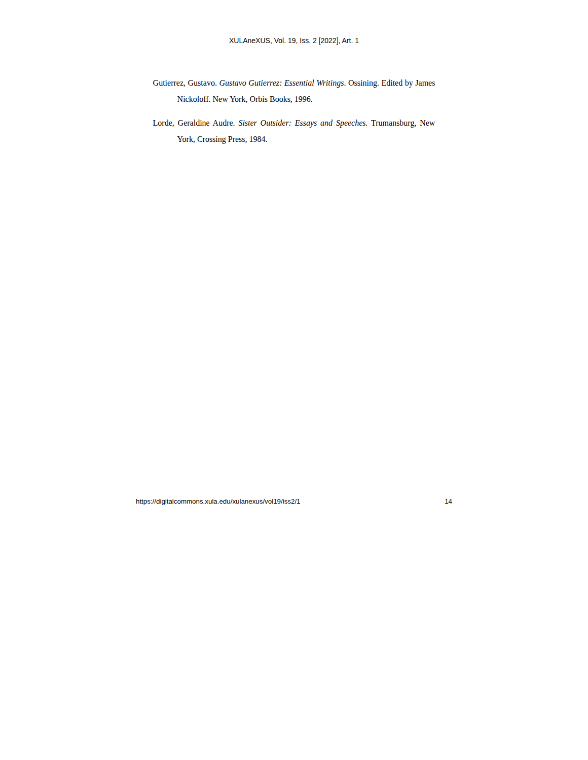XULAneXUS, Vol. 19, Iss. 2 [2022], Art. 1
Gutierrez, Gustavo. Gustavo Gutierrez: Essential Writings. Ossining. Edited by James Nickoloff. New York, Orbis Books, 1996.
Lorde, Geraldine Audre. Sister Outsider: Essays and Speeches. Trumansburg, New York, Crossing Press, 1984.
https://digitalcommons.xula.edu/xulanexus/vol19/iss2/1 14